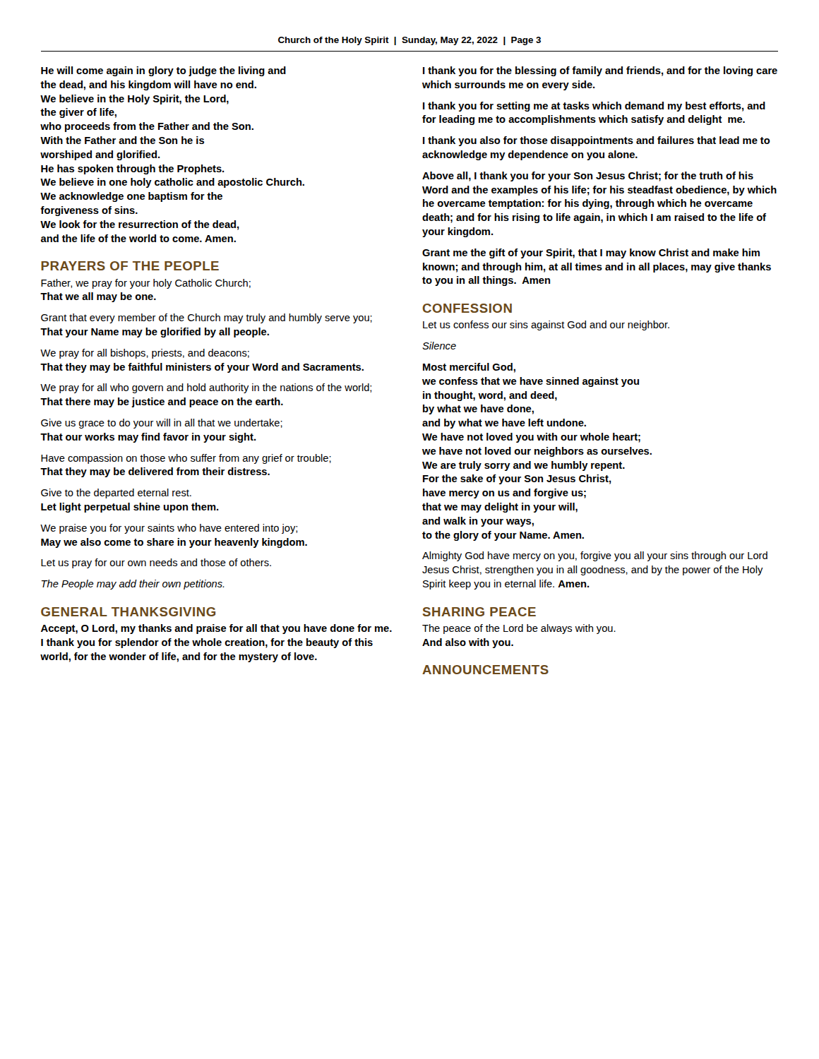Church of the Holy Spirit | Sunday, May 22, 2022 | Page 3
He will come again in glory to judge the living and
the dead, and his kingdom will have no end.
We believe in the Holy Spirit, the Lord,
the giver of life,
who proceeds from the Father and the Son.
With the Father and the Son he is
worshiped and glorified.
He has spoken through the Prophets.
We believe in one holy catholic and apostolic Church.
We acknowledge one baptism for the
forgiveness of sins.
We look for the resurrection of the dead,
and the life of the world to come. Amen.
Prayers of the People
Father, we pray for your holy Catholic Church;
That we all may be one.
Grant that every member of the Church may truly and humbly serve you;
That your Name may be glorified by all people.
We pray for all bishops, priests, and deacons;
That they may be faithful ministers of your Word and Sacraments.
We pray for all who govern and hold authority in the nations of the world;
That there may be justice and peace on the earth.
Give us grace to do your will in all that we undertake;
That our works may find favor in your sight.
Have compassion on those who suffer from any grief or trouble;
That they may be delivered from their distress.
Give to the departed eternal rest.
Let light perpetual shine upon them.
We praise you for your saints who have entered into joy;
May we also come to share in your heavenly kingdom.
Let us pray for our own needs and those of others.
The People may add their own petitions.
General Thanksgiving
Accept, O Lord, my thanks and praise for all that you have done for me. I thank you for splendor of the whole creation, for the beauty of this world, for the wonder of life, and for the mystery of love.
I thank you for the blessing of family and friends, and for the loving care which surrounds me on every side.
I thank you for setting me at tasks which demand my best efforts, and for leading me to accomplishments which satisfy and delight me.
I thank you also for those disappointments and failures that lead me to acknowledge my dependence on you alone.
Above all, I thank you for your Son Jesus Christ; for the truth of his Word and the examples of his life; for his steadfast obedience, by which he overcame temptation: for his dying, through which he overcame death; and for his rising to life again, in which I am raised to the life of your kingdom.
Grant me the gift of your Spirit, that I may know Christ and make him known; and through him, at all times and in all places, may give thanks to you in all things. Amen
Confession
Let us confess our sins against God and our neighbor.
Silence
Most merciful God,
we confess that we have sinned against you
in thought, word, and deed,
by what we have done,
and by what we have left undone.
We have not loved you with our whole heart;
we have not loved our neighbors as ourselves.
We are truly sorry and we humbly repent.
For the sake of your Son Jesus Christ,
have mercy on us and forgive us;
that we may delight in your will,
and walk in your ways,
to the glory of your Name. Amen.
Almighty God have mercy on you, forgive you all your sins through our Lord Jesus Christ, strengthen you in all goodness, and by the power of the Holy Spirit keep you in eternal life. Amen.
Sharing Peace
The peace of the Lord be always with you.
And also with you.
Announcements